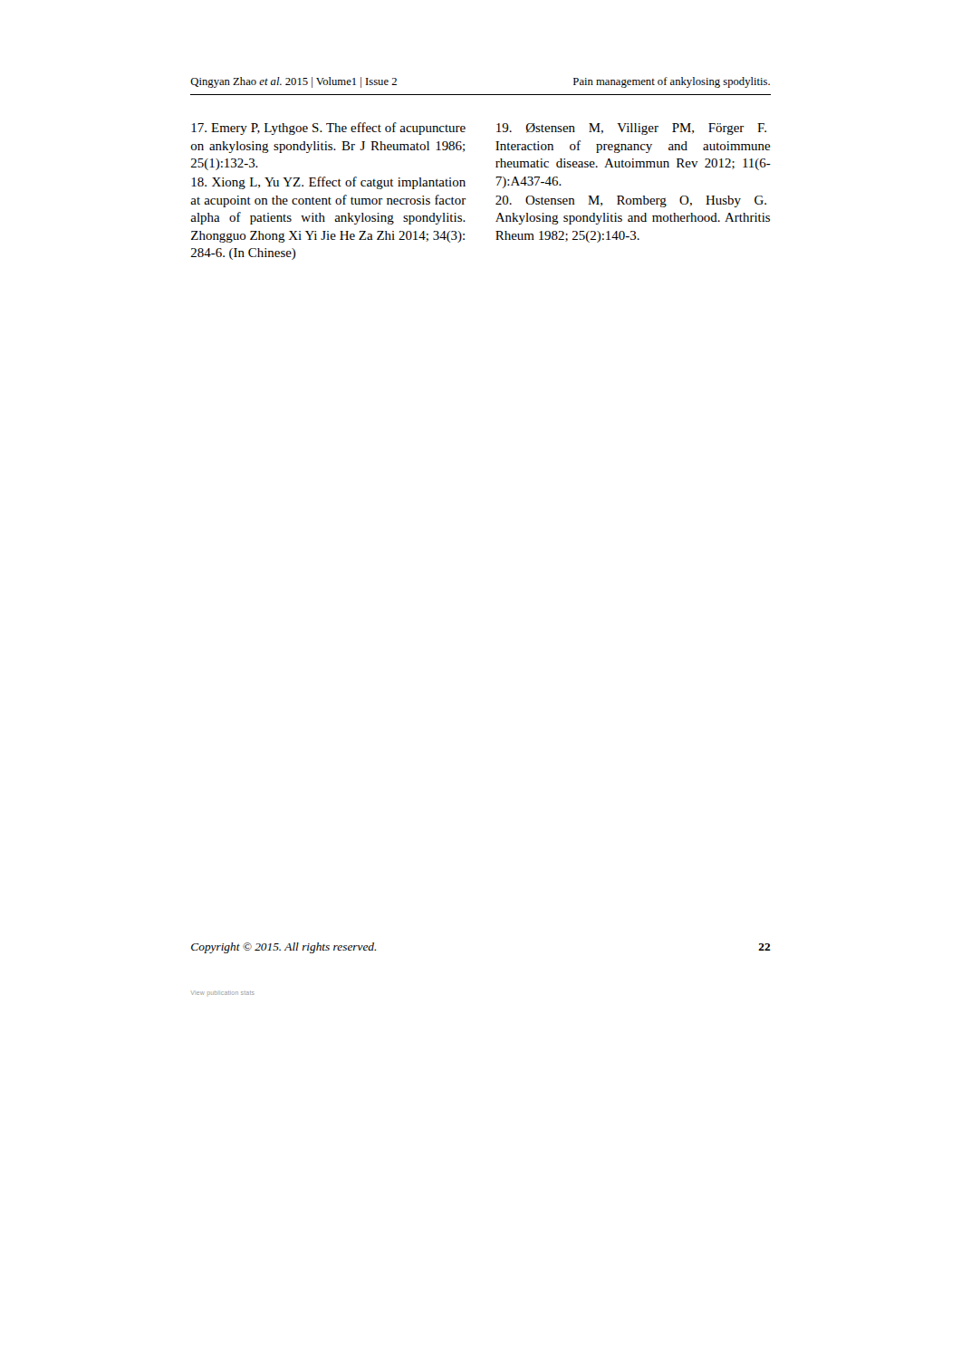Qingyan Zhao et al. 2015 | Volume1 | Issue 2
Pain management of ankylosing spodylitis.
17. Emery P, Lythgoe S. The effect of acupuncture on ankylosing spondylitis. Br J Rheumatol 1986; 25(1):132-3.
18. Xiong L, Yu YZ. Effect of catgut implantation at acupoint on the content of tumor necrosis factor alpha of patients with ankylosing spondylitis. Zhongguo Zhong Xi Yi Jie He Za Zhi 2014; 34(3): 284-6. (In Chinese)
19. Østensen M, Villiger PM, Förger F. Interaction of pregnancy and autoimmune rheumatic disease. Autoimmun Rev 2012; 11(6-7):A437-46.
20. Ostensen M, Romberg O, Husby G. Ankylosing spondylitis and motherhood. Arthritis Rheum 1982; 25(2):140-3.
Copyright © 2015. All rights reserved.
22
View publication stats